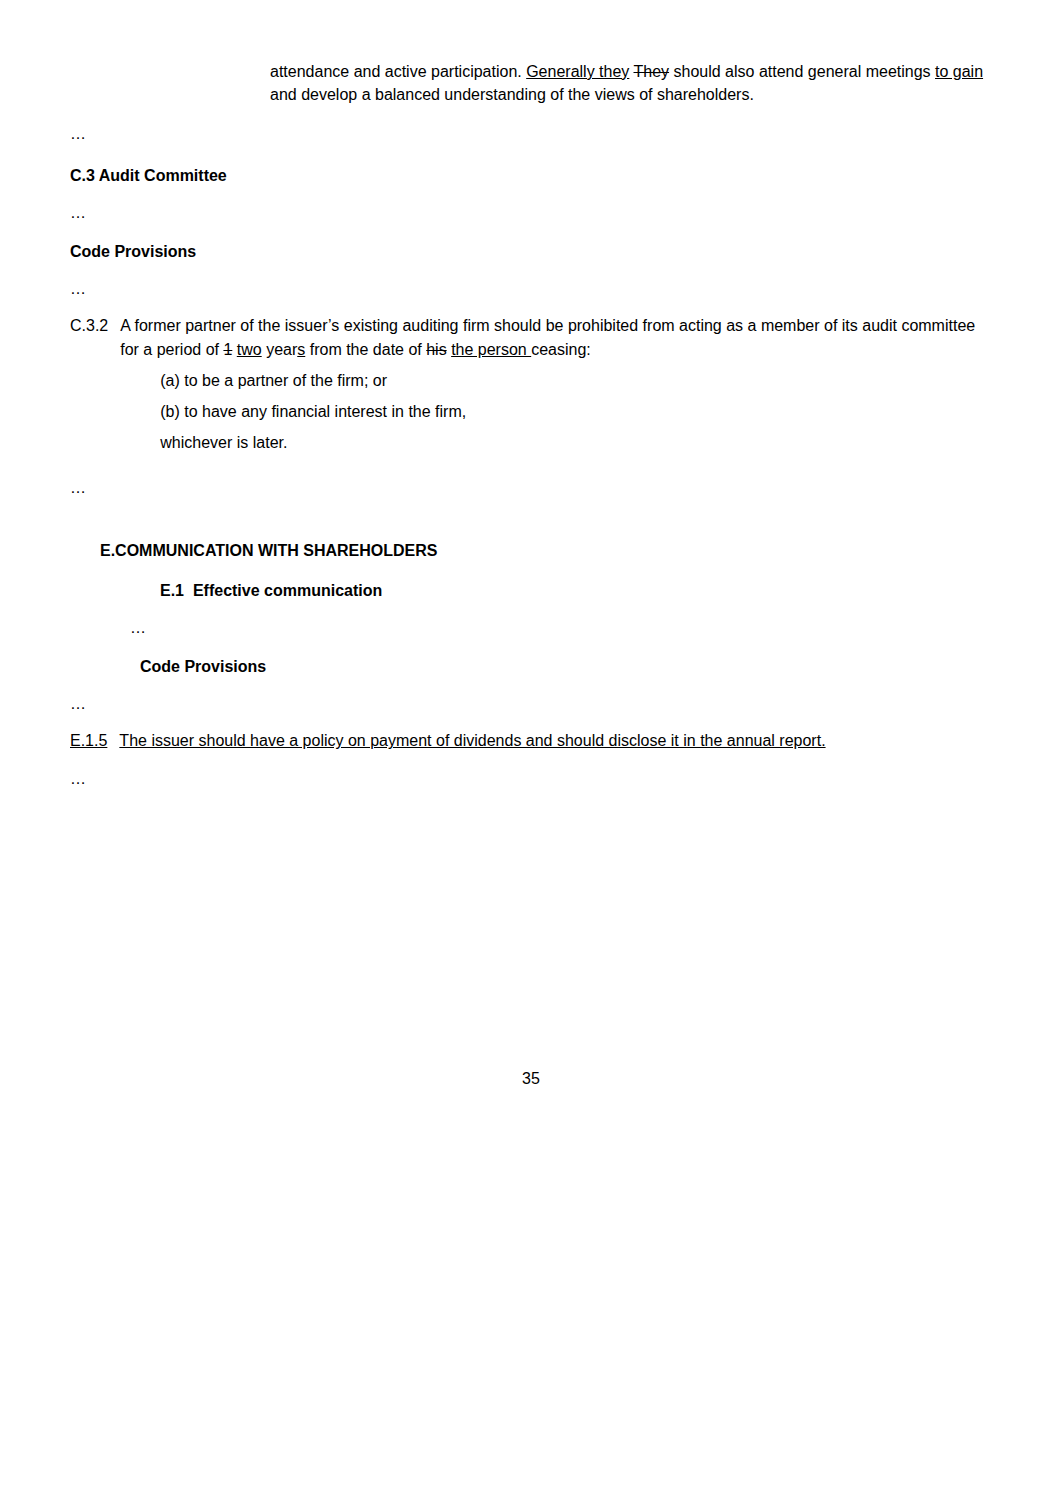attendance and active participation. Generally they They should also attend general meetings to gain and develop a balanced understanding of the views of shareholders.
…
C.3 Audit Committee
…
Code Provisions
…
C.3.2
A former partner of the issuer’s existing auditing firm should be prohibited from acting as a member of its audit committee for a period of 1 two years from the date of his the person ceasing:
(a) to be a partner of the firm; or
(b) to have any financial interest in the firm,
whichever is later.
…
E.COMMUNICATION WITH SHAREHOLDERS
E.1 Effective communication
…
Code Provisions
…
E.1.5
The issuer should have a policy on payment of dividends and should disclose it in the annual report.
…
35